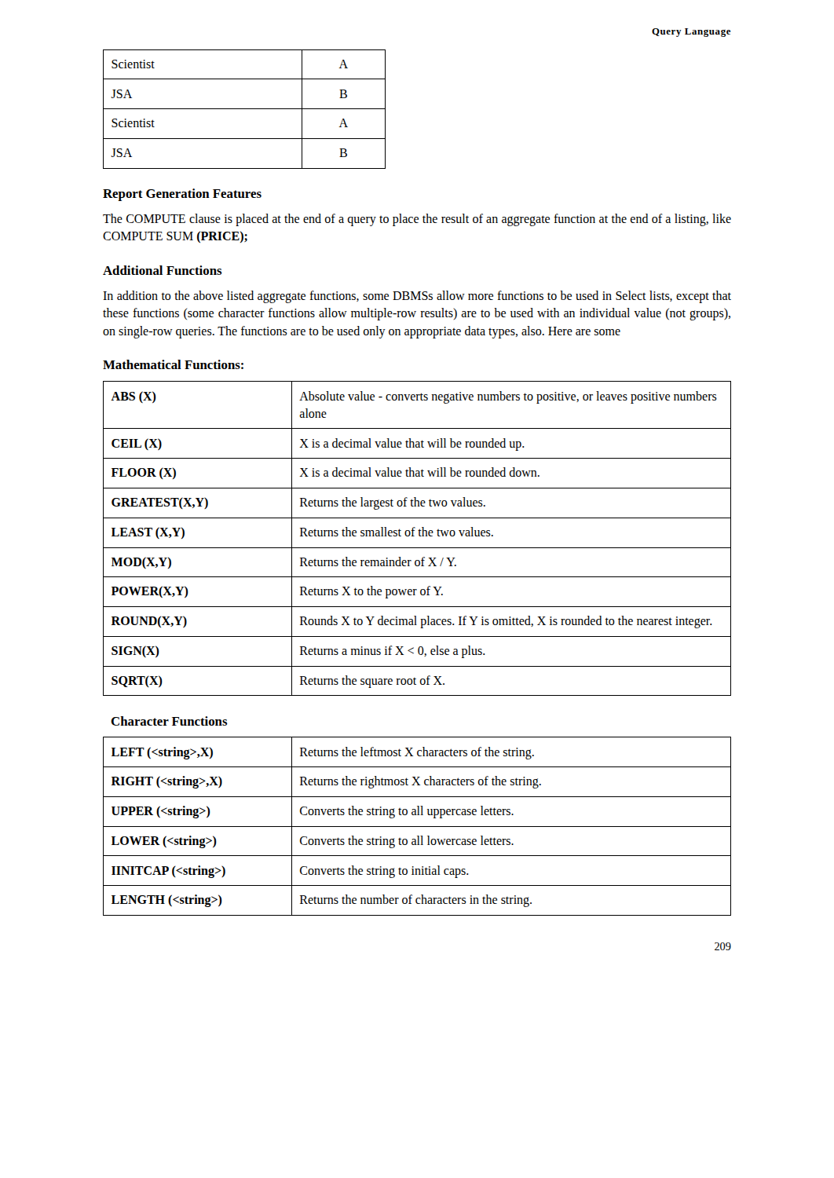Query Language
| Scientist | A |
| JSA | B |
| Scientist | A |
| JSA | B |
Report Generation Features
The COMPUTE clause is placed at the end of a query to place the result of an aggregate function at the end of a listing, like COMPUTE SUM (PRICE);
Additional Functions
In addition to the above listed aggregate functions, some DBMSs allow more functions to be used in Select lists, except that these functions (some character functions allow multiple-row results) are to be used with an individual value (not groups), on single-row queries. The functions are to be used only on appropriate data types, also. Here are some
Mathematical Functions:
| ABS (X) | Absolute value - converts negative numbers to positive, or leaves positive numbers alone |
| CEIL (X) | X is a decimal value that will be rounded up. |
| FLOOR (X) | X is a decimal value that will be rounded down. |
| GREATEST(X,Y) | Returns the largest of the two values. |
| LEAST (X,Y) | Returns the smallest of the two values. |
| MOD(X,Y) | Returns the remainder of X / Y. |
| POWER(X,Y) | Returns X to the power of Y. |
| ROUND(X,Y) | Rounds X to Y decimal places. If Y is omitted, X is rounded to the nearest integer. |
| SIGN(X) | Returns a minus if X < 0, else a plus. |
| SQRT(X) | Returns the square root of X. |
Character Functions
| LEFT (<string>,X) | Returns the leftmost X characters of the string. |
| RIGHT (<string>,X) | Returns the rightmost X characters of the string. |
| UPPER (<string>) | Converts the string to all uppercase letters. |
| LOWER (<string>) | Converts the string to all lowercase letters. |
| IINITCAP (<string>) | Converts the string to initial caps. |
| LENGTH (<string>) | Returns the number of characters in the string. |
209